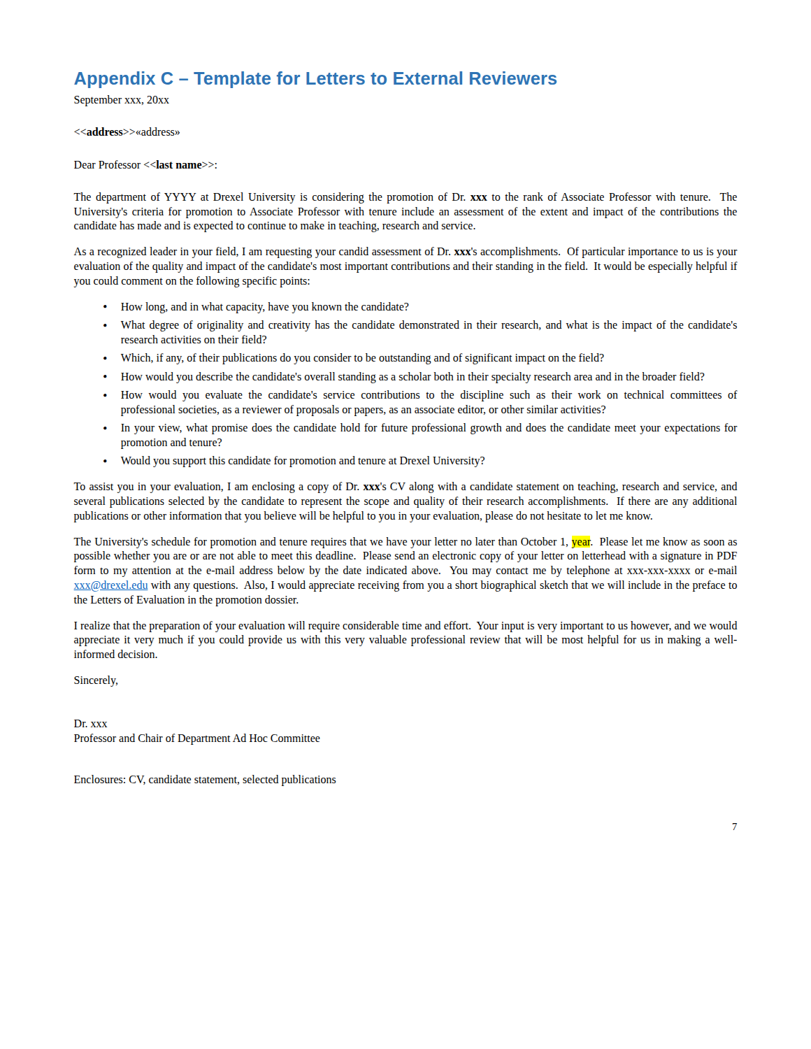Appendix C – Template for Letters to External Reviewers
September xxx, 20xx
<<address>>«address»
Dear Professor <<last name>>:
The department of YYYY at Drexel University is considering the promotion of Dr. xxx to the rank of Associate Professor with tenure. The University's criteria for promotion to Associate Professor with tenure include an assessment of the extent and impact of the contributions the candidate has made and is expected to continue to make in teaching, research and service.
As a recognized leader in your field, I am requesting your candid assessment of Dr. xxx's accomplishments. Of particular importance to us is your evaluation of the quality and impact of the candidate's most important contributions and their standing in the field. It would be especially helpful if you could comment on the following specific points:
How long, and in what capacity, have you known the candidate?
What degree of originality and creativity has the candidate demonstrated in their research, and what is the impact of the candidate's research activities on their field?
Which, if any, of their publications do you consider to be outstanding and of significant impact on the field?
How would you describe the candidate's overall standing as a scholar both in their specialty research area and in the broader field?
How would you evaluate the candidate's service contributions to the discipline such as their work on technical committees of professional societies, as a reviewer of proposals or papers, as an associate editor, or other similar activities?
In your view, what promise does the candidate hold for future professional growth and does the candidate meet your expectations for promotion and tenure?
Would you support this candidate for promotion and tenure at Drexel University?
To assist you in your evaluation, I am enclosing a copy of Dr. xxx's CV along with a candidate statement on teaching, research and service, and several publications selected by the candidate to represent the scope and quality of their research accomplishments. If there are any additional publications or other information that you believe will be helpful to you in your evaluation, please do not hesitate to let me know.
The University's schedule for promotion and tenure requires that we have your letter no later than October 1, year. Please let me know as soon as possible whether you are or are not able to meet this deadline. Please send an electronic copy of your letter on letterhead with a signature in PDF form to my attention at the e-mail address below by the date indicated above. You may contact me by telephone at xxx-xxx-xxxx or e-mail xxx@drexel.edu with any questions. Also, I would appreciate receiving from you a short biographical sketch that we will include in the preface to the Letters of Evaluation in the promotion dossier.
I realize that the preparation of your evaluation will require considerable time and effort. Your input is very important to us however, and we would appreciate it very much if you could provide us with this very valuable professional review that will be most helpful for us in making a well-informed decision.
Sincerely,
Dr. xxx
Professor and Chair of Department Ad Hoc Committee
Enclosures: CV, candidate statement, selected publications
7